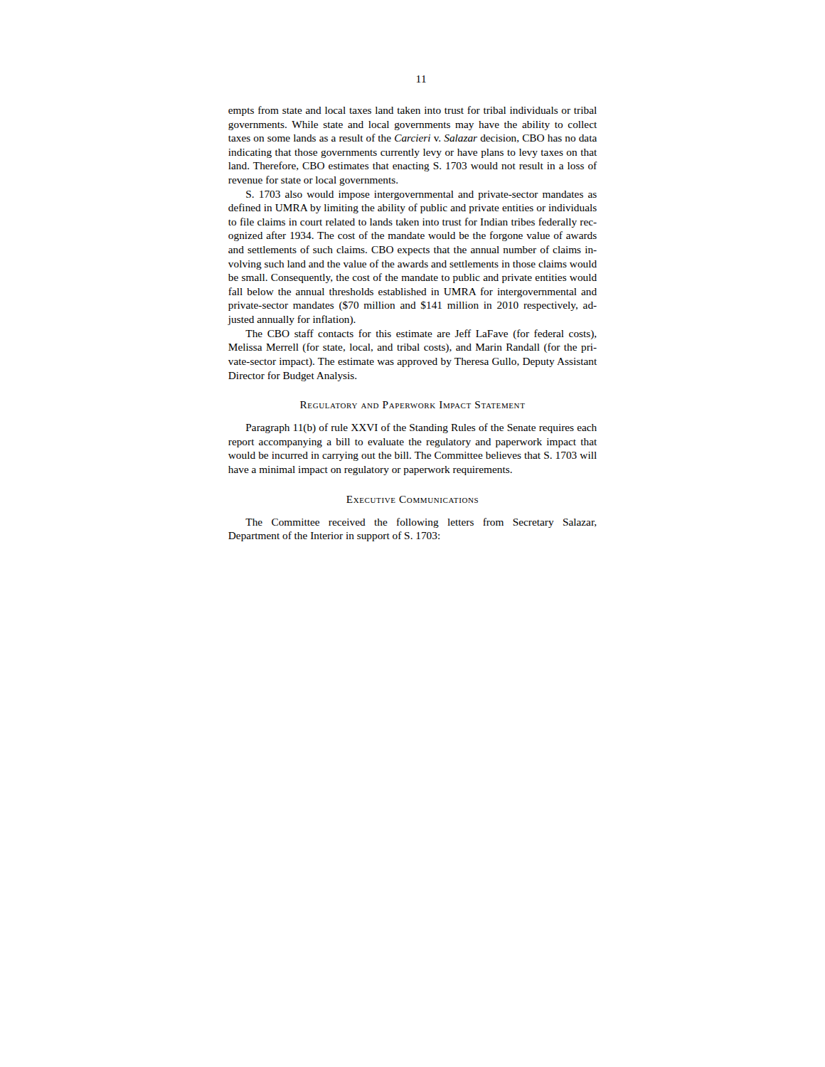11
empts from state and local taxes land taken into trust for tribal individuals or tribal governments. While state and local governments may have the ability to collect taxes on some lands as a result of the Carcieri v. Salazar decision, CBO has no data indicating that those governments currently levy or have plans to levy taxes on that land. Therefore, CBO estimates that enacting S. 1703 would not result in a loss of revenue for state or local governments.
S. 1703 also would impose intergovernmental and private-sector mandates as defined in UMRA by limiting the ability of public and private entities or individuals to file claims in court related to lands taken into trust for Indian tribes federally recognized after 1934. The cost of the mandate would be the forgone value of awards and settlements of such claims. CBO expects that the annual number of claims involving such land and the value of the awards and settlements in those claims would be small. Consequently, the cost of the mandate to public and private entities would fall below the annual thresholds established in UMRA for intergovernmental and private-sector mandates ($70 million and $141 million in 2010 respectively, adjusted annually for inflation).
The CBO staff contacts for this estimate are Jeff LaFave (for federal costs), Melissa Merrell (for state, local, and tribal costs), and Marin Randall (for the private-sector impact). The estimate was approved by Theresa Gullo, Deputy Assistant Director for Budget Analysis.
Regulatory and Paperwork Impact Statement
Paragraph 11(b) of rule XXVI of the Standing Rules of the Senate requires each report accompanying a bill to evaluate the regulatory and paperwork impact that would be incurred in carrying out the bill. The Committee believes that S. 1703 will have a minimal impact on regulatory or paperwork requirements.
Executive Communications
The Committee received the following letters from Secretary Salazar, Department of the Interior in support of S. 1703: